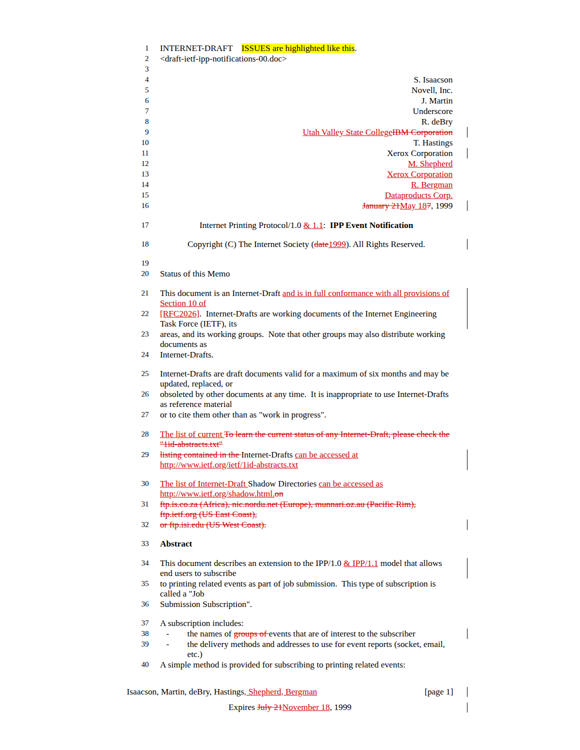| 1 | INTERNET-DRAFT ISSUES are highlighted like this . |
| 2 | <draft-ietf-ipp-notifications-00.doc> |
| 3 | |
| 4 | S. Isaacson |
| 5 | Novell, Inc. |
| 6 | J. Martin |
| 7 | Underscore |
| 8 | R. deBry |
| 9 | Utah Valley State College IBM Corporation |
| 10 | T. Hastings |
| 11 | Xerox Corporation |
| 12 | M. Shepherd |
| 13 | Xerox Corporation |
| 14 | R. Bergman |
| 15 | Dataproducts Corp. |
| 16 | January 21 May 18 7 , 1999 |
| 17 | Internet Printing Protocol/1.0 & 1.1 : IPP Event Notification |
| 18 | Copyright (C) The Internet Society ( date 1999 ). All Rights Reserved. |
| 19 | |
| 20 | Status of this Memo |
| 21 | This document is an Internet-Draft and is in full conformance with all provisions of Section 10 of |
| 22 | [RFC2026] . Internet-Drafts are working documents of the Internet Engineering Task Force (IETF), its |
| 23 | areas, and its working groups. Note that other groups may also distribute working documents as |
| 24 | Internet-Drafts. |
| 25 | Internet-Drafts are draft documents valid for a maximum of six months and may be updated, replaced, or |
| 26 | obsoleted by other documents at any time. It is inappropriate to use Internet-Drafts as reference material |
| 27 | or to cite them other than as "work in progress". |
| 28 | The list of current To learn the current status of any Internet-Draft, please check the "1id-abstracts.txt" |
| 29 | listing contained in the Internet-Drafts can be accessed at http://www.ietf.org/ietf/1id-abstracts.txt |
| 30 | The list of Internet-Draft Shadow Directories can be accessed as http://www.ietf.org/shadow.html. on |
| 31 | ftp.is.co.za (Africa), nic.nordu.net (Europe), munnari.oz.au (Pacific Rim), ftp.ietf.org (US East Coast), |
| 32 | or ftp.isi.edu (US West Coast). |
| 33 | Abstract |
| 34 | This document describes an extension to the IPP/1.0 & IPP/1.1 model that allows end users to subscribe |
| 35 | to printing related events as part of job submission. This type of subscription is called a "Job |
| 36 | Submission Subscription". |
| 37 | A subscription includes: |
| 38 | the names of groups of events that are of interest to the subscriber |
| 39 | the delivery methods and addresses to use for event reports (socket, email, etc.) |
| 40 | A simple method is provided for subscribing to printing related events: |
Isaacson, Martin, deBry, Hastings, Shepherd, Bergman [page 1]
Expires July 21 November 18, 1999